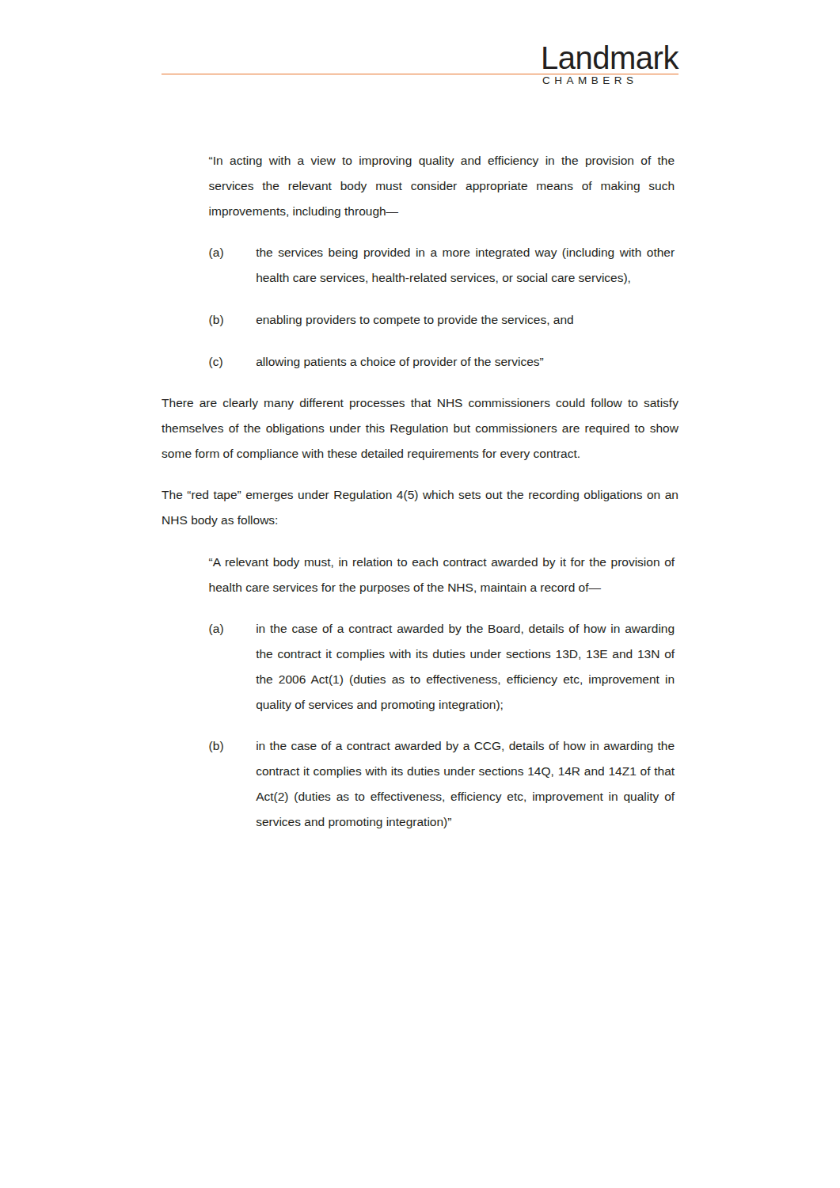Landmark
CHAMBERS
“In acting with a view to improving quality and efficiency in the provision of the services the relevant body must consider appropriate means of making such improvements, including through—
(a) the services being provided in a more integrated way (including with other health care services, health-related services, or social care services),
(b) enabling providers to compete to provide the services, and
(c) allowing patients a choice of provider of the services”
There are clearly many different processes that NHS commissioners could follow to satisfy themselves of the obligations under this Regulation but commissioners are required to show some form of compliance with these detailed requirements for every contract.
The “red tape” emerges under Regulation 4(5) which sets out the recording obligations on an NHS body as follows:
“A relevant body must, in relation to each contract awarded by it for the provision of health care services for the purposes of the NHS, maintain a record of—
(a) in the case of a contract awarded by the Board, details of how in awarding the contract it complies with its duties under sections 13D, 13E and 13N of the 2006 Act(1) (duties as to effectiveness, efficiency etc, improvement in quality of services and promoting integration);
(b) in the case of a contract awarded by a CCG, details of how in awarding the contract it complies with its duties under sections 14Q, 14R and 14Z1 of that Act(2) (duties as to effectiveness, efficiency etc, improvement in quality of services and promoting integration)”